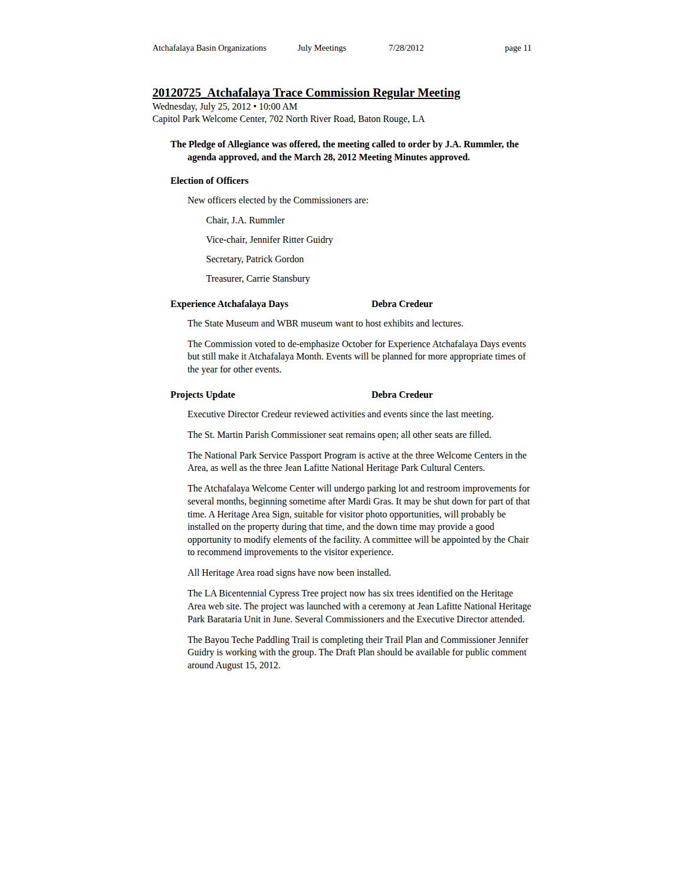Atchafalaya Basin Organizations July Meetings 7/28/2012 page 11
20120725_Atchafalaya Trace Commission Regular Meeting
Wednesday, July 25, 2012 • 10:00 AM
Capitol Park Welcome Center, 702 North River Road, Baton Rouge, LA
The Pledge of Allegiance was offered, the meeting called to order by J.A. Rummler, the agenda approved, and the March 28, 2012 Meeting Minutes approved.
Election of Officers
New officers elected by the Commissioners are:
Chair, J.A. Rummler
Vice-chair, Jennifer Ritter Guidry
Secretary, Patrick Gordon
Treasurer, Carrie Stansbury
Experience Atchafalaya Days Debra Credeur
The State Museum and WBR museum want to host exhibits and lectures.
The Commission voted to de-emphasize October for Experience Atchafalaya Days events but still make it Atchafalaya Month. Events will be planned for more appropriate times of the year for other events.
Projects Update Debra Credeur
Executive Director Credeur reviewed activities and events since the last meeting.
The St. Martin Parish Commissioner seat remains open; all other seats are filled.
The National Park Service Passport Program is active at the three Welcome Centers in the Area, as well as the three Jean Lafitte National Heritage Park Cultural Centers.
The Atchafalaya Welcome Center will undergo parking lot and restroom improvements for several months, beginning sometime after Mardi Gras. It may be shut down for part of that time. A Heritage Area Sign, suitable for visitor photo opportunities, will probably be installed on the property during that time, and the down time may provide a good opportunity to modify elements of the facility. A committee will be appointed by the Chair to recommend improvements to the visitor experience.
All Heritage Area road signs have now been installed.
The LA Bicentennial Cypress Tree project now has six trees identified on the Heritage Area web site. The project was launched with a ceremony at Jean Lafitte National Heritage Park Barataria Unit in June. Several Commissioners and the Executive Director attended.
The Bayou Teche Paddling Trail is completing their Trail Plan and Commissioner Jennifer Guidry is working with the group. The Draft Plan should be available for public comment around August 15, 2012.